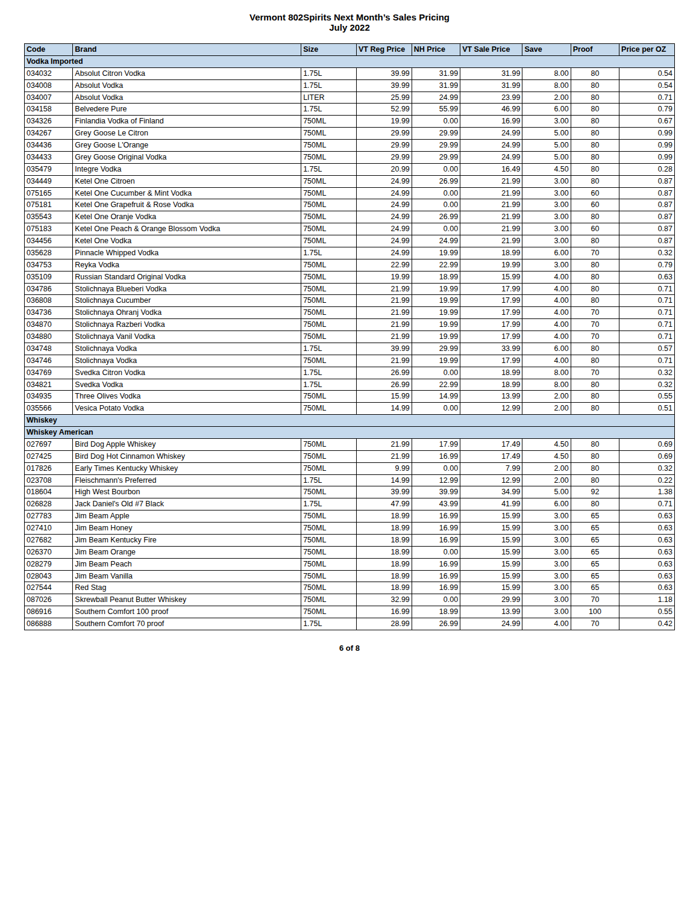Vermont 802Spirits Next Month’s Sales Pricing
July 2022
| Code | Brand | Size | VT Reg Price | NH Price | VT Sale Price | Save | Proof | Price per OZ |
| --- | --- | --- | --- | --- | --- | --- | --- | --- |
| Vodka Imported |
| 034032 | Absolut Citron Vodka | 1.75L | 39.99 | 31.99 | 31.99 | 8.00 | 80 | 0.54 |
| 034008 | Absolut Vodka | 1.75L | 39.99 | 31.99 | 31.99 | 8.00 | 80 | 0.54 |
| 034007 | Absolut Vodka | LITER | 25.99 | 24.99 | 23.99 | 2.00 | 80 | 0.71 |
| 034158 | Belvedere Pure | 1.75L | 52.99 | 55.99 | 46.99 | 6.00 | 80 | 0.79 |
| 034326 | Finlandia Vodka of Finland | 750ML | 19.99 | 0.00 | 16.99 | 3.00 | 80 | 0.67 |
| 034267 | Grey Goose Le Citron | 750ML | 29.99 | 29.99 | 24.99 | 5.00 | 80 | 0.99 |
| 034436 | Grey Goose L'Orange | 750ML | 29.99 | 29.99 | 24.99 | 5.00 | 80 | 0.99 |
| 034433 | Grey Goose Original Vodka | 750ML | 29.99 | 29.99 | 24.99 | 5.00 | 80 | 0.99 |
| 035479 | Integre Vodka | 1.75L | 20.99 | 0.00 | 16.49 | 4.50 | 80 | 0.28 |
| 034449 | Ketel One Citroen | 750ML | 24.99 | 26.99 | 21.99 | 3.00 | 80 | 0.87 |
| 075165 | Ketel One Cucumber & Mint Vodka | 750ML | 24.99 | 0.00 | 21.99 | 3.00 | 60 | 0.87 |
| 075181 | Ketel One Grapefruit & Rose Vodka | 750ML | 24.99 | 0.00 | 21.99 | 3.00 | 60 | 0.87 |
| 035543 | Ketel One Oranje Vodka | 750ML | 24.99 | 26.99 | 21.99 | 3.00 | 80 | 0.87 |
| 075183 | Ketel One Peach & Orange Blossom Vodka | 750ML | 24.99 | 0.00 | 21.99 | 3.00 | 60 | 0.87 |
| 034456 | Ketel One Vodka | 750ML | 24.99 | 24.99 | 21.99 | 3.00 | 80 | 0.87 |
| 035628 | Pinnacle Whipped Vodka | 1.75L | 24.99 | 19.99 | 18.99 | 6.00 | 70 | 0.32 |
| 034753 | Reyka Vodka | 750ML | 22.99 | 22.99 | 19.99 | 3.00 | 80 | 0.79 |
| 035109 | Russian Standard Original Vodka | 750ML | 19.99 | 18.99 | 15.99 | 4.00 | 80 | 0.63 |
| 034786 | Stolichnaya Blueberi Vodka | 750ML | 21.99 | 19.99 | 17.99 | 4.00 | 80 | 0.71 |
| 036808 | Stolichnaya Cucumber | 750ML | 21.99 | 19.99 | 17.99 | 4.00 | 80 | 0.71 |
| 034736 | Stolichnaya Ohranj Vodka | 750ML | 21.99 | 19.99 | 17.99 | 4.00 | 70 | 0.71 |
| 034870 | Stolichnaya Razberi Vodka | 750ML | 21.99 | 19.99 | 17.99 | 4.00 | 70 | 0.71 |
| 034880 | Stolichnaya Vanil Vodka | 750ML | 21.99 | 19.99 | 17.99 | 4.00 | 70 | 0.71 |
| 034748 | Stolichnaya Vodka | 1.75L | 39.99 | 29.99 | 33.99 | 6.00 | 80 | 0.57 |
| 034746 | Stolichnaya Vodka | 750ML | 21.99 | 19.99 | 17.99 | 4.00 | 80 | 0.71 |
| 034769 | Svedka Citron Vodka | 1.75L | 26.99 | 0.00 | 18.99 | 8.00 | 70 | 0.32 |
| 034821 | Svedka Vodka | 1.75L | 26.99 | 22.99 | 18.99 | 8.00 | 80 | 0.32 |
| 034935 | Three Olives Vodka | 750ML | 15.99 | 14.99 | 13.99 | 2.00 | 80 | 0.55 |
| 035566 | Vesica Potato Vodka | 750ML | 14.99 | 0.00 | 12.99 | 2.00 | 80 | 0.51 |
| Whiskey |
| Whiskey American |
| 027697 | Bird Dog Apple Whiskey | 750ML | 21.99 | 17.99 | 17.49 | 4.50 | 80 | 0.69 |
| 027425 | Bird Dog Hot Cinnamon Whiskey | 750ML | 21.99 | 16.99 | 17.49 | 4.50 | 80 | 0.69 |
| 017826 | Early Times Kentucky Whiskey | 750ML | 9.99 | 0.00 | 7.99 | 2.00 | 80 | 0.32 |
| 023708 | Fleischmann's Preferred | 1.75L | 14.99 | 12.99 | 12.99 | 2.00 | 80 | 0.22 |
| 018604 | High West Bourbon | 750ML | 39.99 | 39.99 | 34.99 | 5.00 | 92 | 1.38 |
| 026828 | Jack Daniel's Old #7 Black | 1.75L | 47.99 | 43.99 | 41.99 | 6.00 | 80 | 0.71 |
| 027783 | Jim Beam Apple | 750ML | 18.99 | 16.99 | 15.99 | 3.00 | 65 | 0.63 |
| 027410 | Jim Beam Honey | 750ML | 18.99 | 16.99 | 15.99 | 3.00 | 65 | 0.63 |
| 027682 | Jim Beam Kentucky Fire | 750ML | 18.99 | 16.99 | 15.99 | 3.00 | 65 | 0.63 |
| 026370 | Jim Beam Orange | 750ML | 18.99 | 0.00 | 15.99 | 3.00 | 65 | 0.63 |
| 028279 | Jim Beam Peach | 750ML | 18.99 | 16.99 | 15.99 | 3.00 | 65 | 0.63 |
| 028043 | Jim Beam Vanilla | 750ML | 18.99 | 16.99 | 15.99 | 3.00 | 65 | 0.63 |
| 027544 | Red Stag | 750ML | 18.99 | 16.99 | 15.99 | 3.00 | 65 | 0.63 |
| 087026 | Skrewball Peanut Butter Whiskey | 750ML | 32.99 | 0.00 | 29.99 | 3.00 | 70 | 1.18 |
| 086916 | Southern Comfort 100 proof | 750ML | 16.99 | 18.99 | 13.99 | 3.00 | 100 | 0.55 |
| 086888 | Southern Comfort 70 proof | 1.75L | 28.99 | 26.99 | 24.99 | 4.00 | 70 | 0.42 |
6 of 8